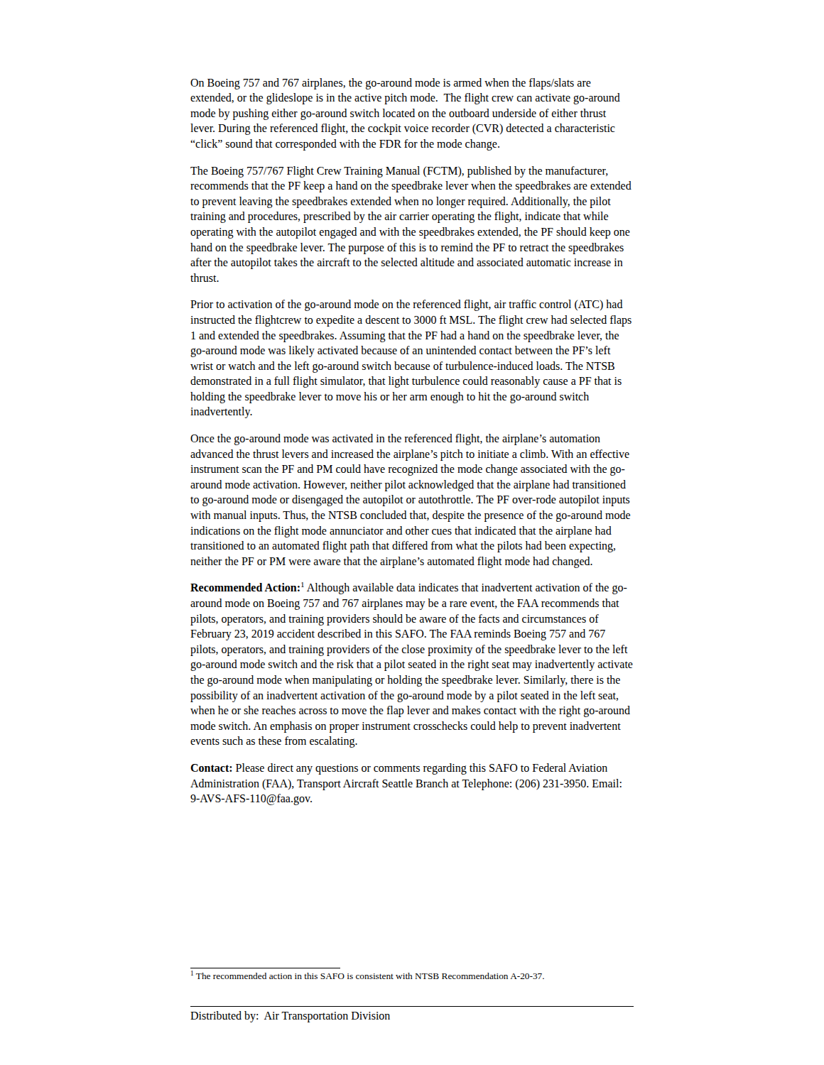On Boeing 757 and 767 airplanes, the go-around mode is armed when the flaps/slats are extended, or the glideslope is in the active pitch mode. The flight crew can activate go-around mode by pushing either go-around switch located on the outboard underside of either thrust lever. During the referenced flight, the cockpit voice recorder (CVR) detected a characteristic “click” sound that corresponded with the FDR for the mode change.
The Boeing 757/767 Flight Crew Training Manual (FCTM), published by the manufacturer, recommends that the PF keep a hand on the speedbrake lever when the speedbrakes are extended to prevent leaving the speedbrakes extended when no longer required. Additionally, the pilot training and procedures, prescribed by the air carrier operating the flight, indicate that while operating with the autopilot engaged and with the speedbrakes extended, the PF should keep one hand on the speedbrake lever. The purpose of this is to remind the PF to retract the speedbrakes after the autopilot takes the aircraft to the selected altitude and associated automatic increase in thrust.
Prior to activation of the go-around mode on the referenced flight, air traffic control (ATC) had instructed the flightcrew to expedite a descent to 3000 ft MSL. The flight crew had selected flaps 1 and extended the speedbrakes. Assuming that the PF had a hand on the speedbrake lever, the go-around mode was likely activated because of an unintended contact between the PF’s left wrist or watch and the left go-around switch because of turbulence-induced loads. The NTSB demonstrated in a full flight simulator, that light turbulence could reasonably cause a PF that is holding the speedbrake lever to move his or her arm enough to hit the go-around switch inadvertently.
Once the go-around mode was activated in the referenced flight, the airplane’s automation advanced the thrust levers and increased the airplane’s pitch to initiate a climb. With an effective instrument scan the PF and PM could have recognized the mode change associated with the go-around mode activation. However, neither pilot acknowledged that the airplane had transitioned to go-around mode or disengaged the autopilot or autothrottle. The PF over-rode autopilot inputs with manual inputs. Thus, the NTSB concluded that, despite the presence of the go-around mode indications on the flight mode annunciator and other cues that indicated that the airplane had transitioned to an automated flight path that differed from what the pilots had been expecting, neither the PF or PM were aware that the airplane’s automated flight mode had changed.
Recommended Action:1 Although available data indicates that inadvertent activation of the go-around mode on Boeing 757 and 767 airplanes may be a rare event, the FAA recommends that pilots, operators, and training providers should be aware of the facts and circumstances of February 23, 2019 accident described in this SAFO. The FAA reminds Boeing 757 and 767 pilots, operators, and training providers of the close proximity of the speedbrake lever to the left go-around mode switch and the risk that a pilot seated in the right seat may inadvertently activate the go-around mode when manipulating or holding the speedbrake lever. Similarly, there is the possibility of an inadvertent activation of the go-around mode by a pilot seated in the left seat, when he or she reaches across to move the flap lever and makes contact with the right go-around mode switch. An emphasis on proper instrument crosschecks could help to prevent inadvertent events such as these from escalating.
Contact: Please direct any questions or comments regarding this SAFO to Federal Aviation Administration (FAA), Transport Aircraft Seattle Branch at Telephone: (206) 231-3950. Email: 9-AVS-AFS-110@faa.gov.
1 The recommended action in this SAFO is consistent with NTSB Recommendation A-20-37.
Distributed by: Air Transportation Division